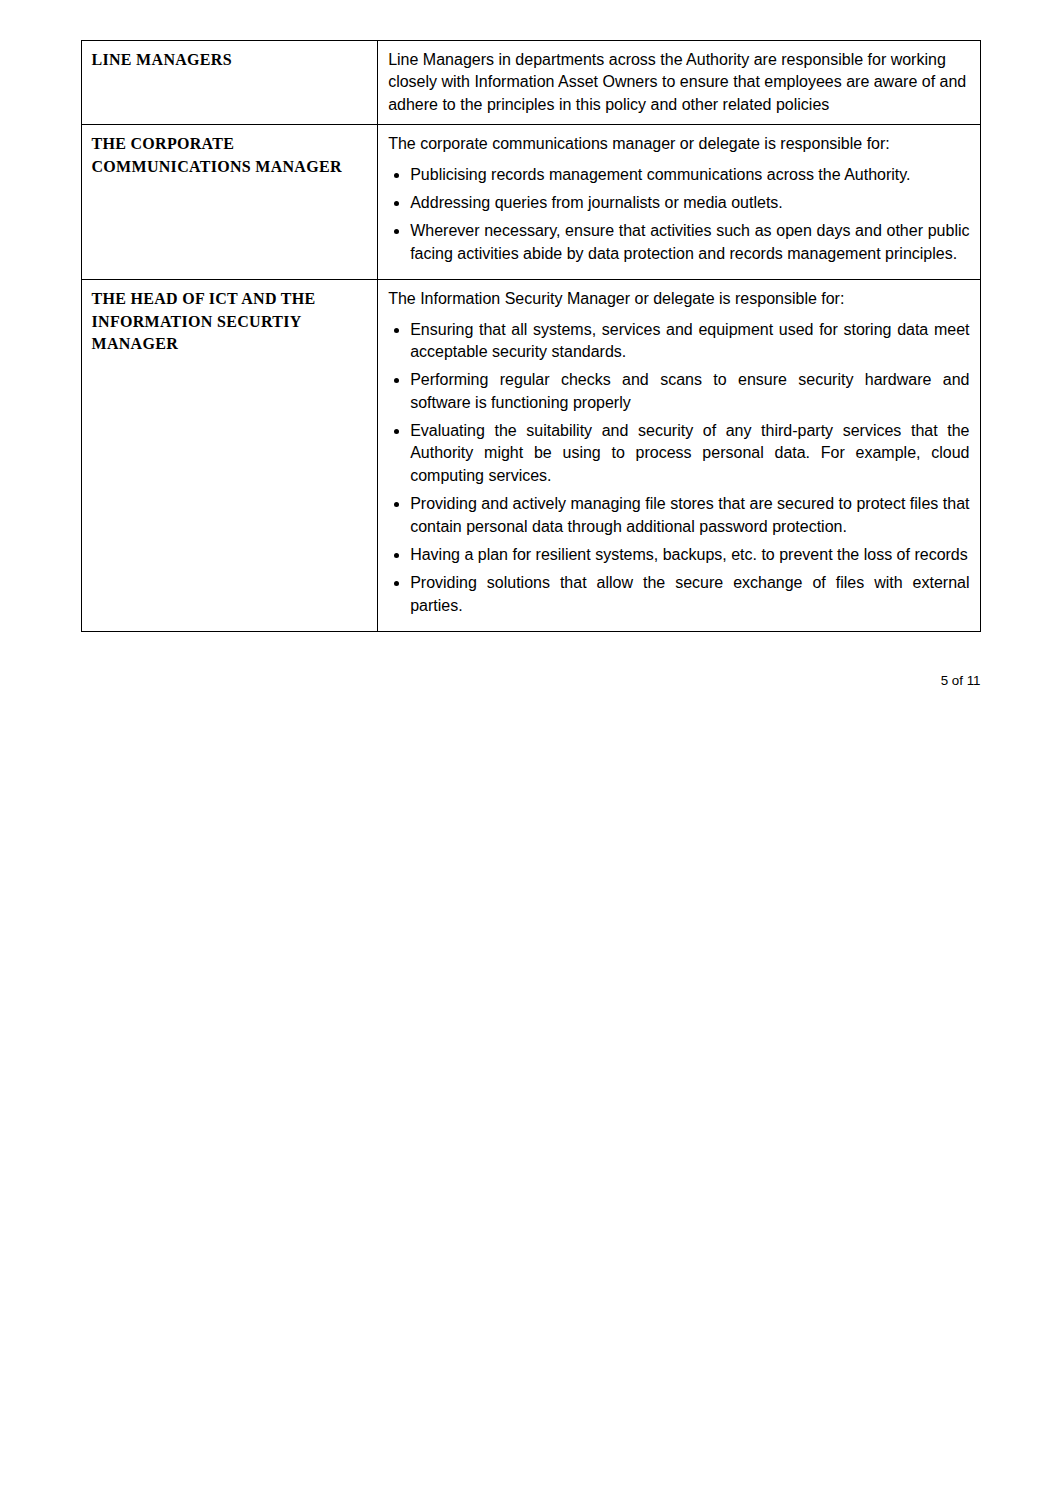| LINE MANAGERS | Line Managers in departments across the Authority are responsible for working closely with Information Asset Owners to ensure that employees are aware of and adhere to the principles in this policy and other related policies |
| THE CORPORATE COMMUNICATIONS MANAGER | The corporate communications manager or delegate is responsible for: Publicising records management communications across the Authority. Addressing queries from journalists or media outlets. Wherever necessary, ensure that activities such as open days and other public facing activities abide by data protection and records management principles. |
| THE HEAD OF ICT AND THE INFORMATION SECURTIY MANAGER | The Information Security Manager or delegate is responsible for: Ensuring that all systems, services and equipment used for storing data meet acceptable security standards. Performing regular checks and scans to ensure security hardware and software is functioning properly Evaluating the suitability and security of any third-party services that the Authority might be using to process personal data. For example, cloud computing services. Providing and actively managing file stores that are secured to protect files that contain personal data through additional password protection. Having a plan for resilient systems, backups, etc. to prevent the loss of records Providing solutions that allow the secure exchange of files with external parties. |
5 of 11